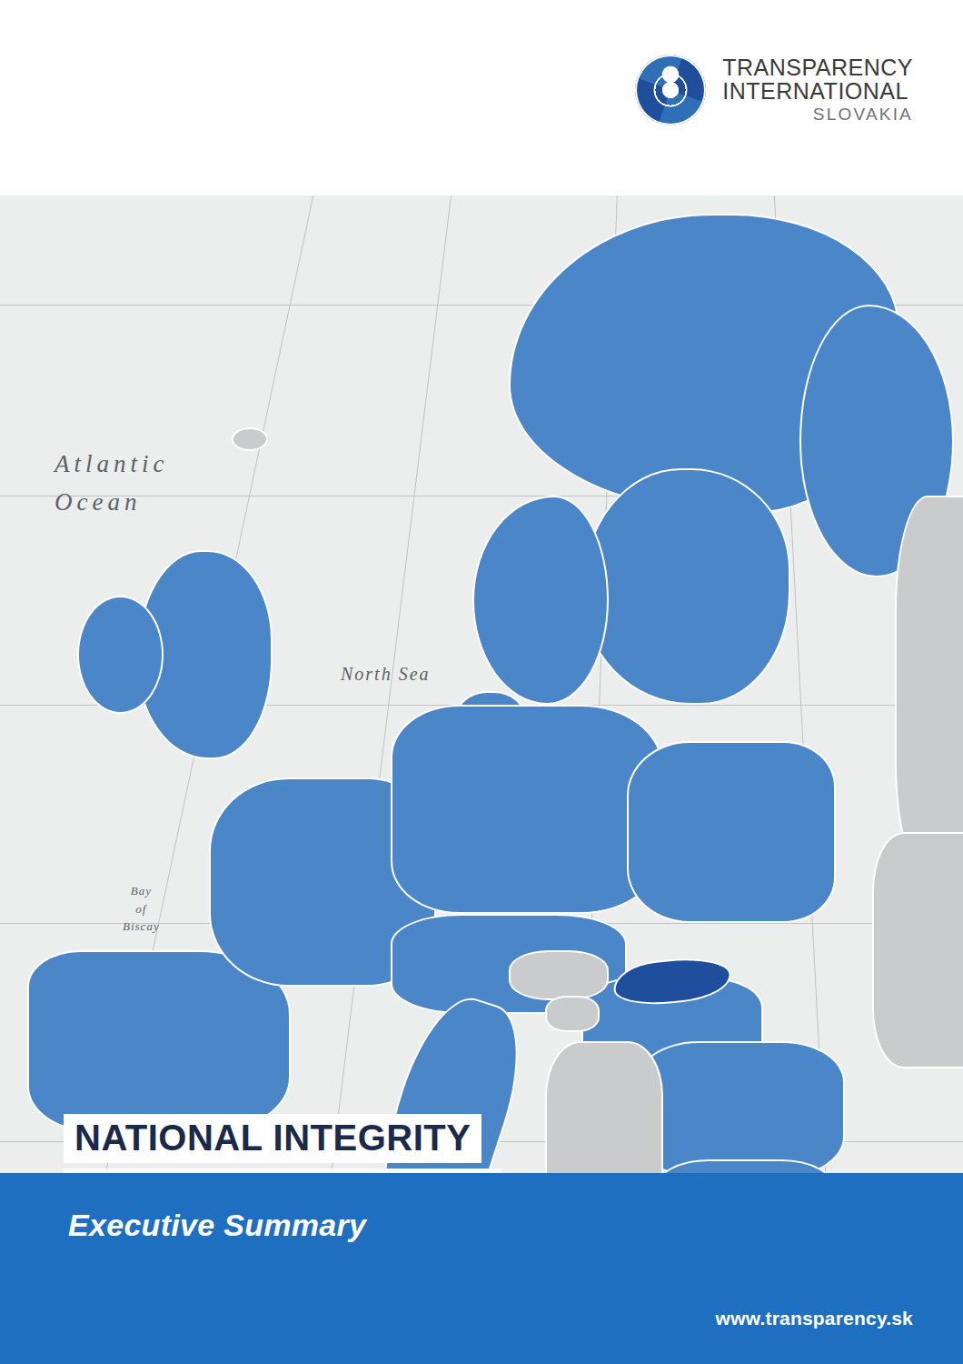TRANSPARENCY INTERNATIONAL SLOVAKIA
Atlantic
Ocean
North Sea
Bay
of
Biscay
Black Sea
Mediterranean Sea
NATIONAL INTEGRITY
SYSTEM ASSESSMENT
SLOVAK REPUBLIC
Executive Summary
www.transparency.sk